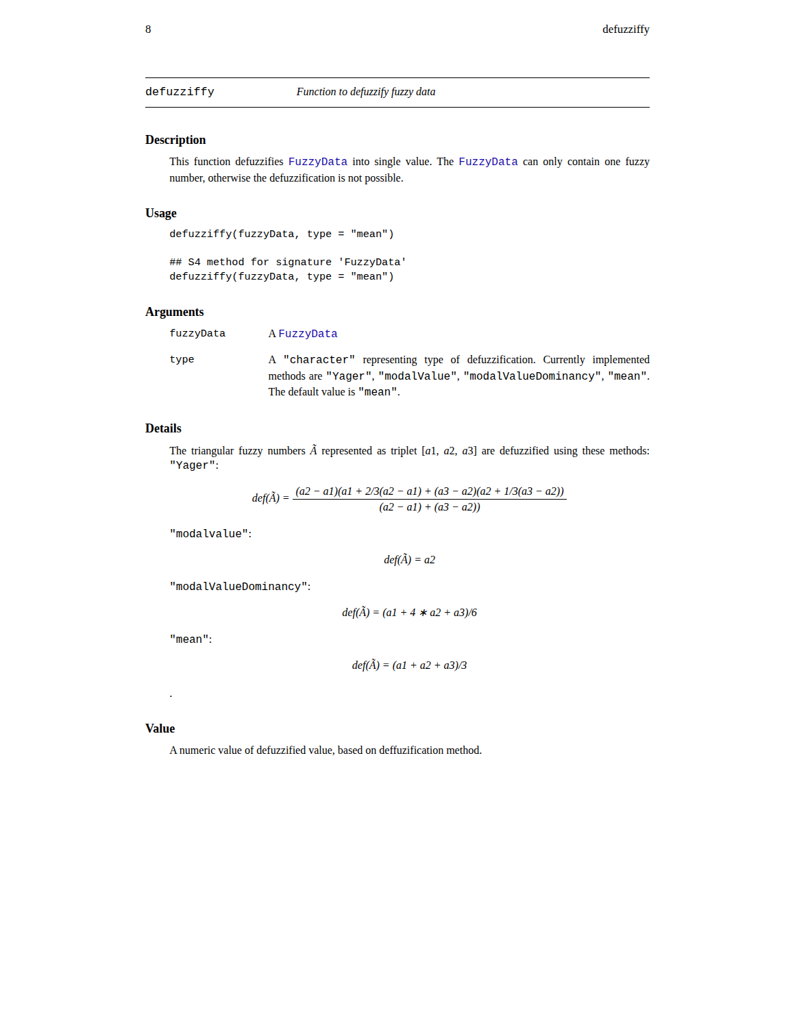8 defuzziffy
defuzziffy Function to defuzzify fuzzy data
Description
This function defuzzifies FuzzyData into single value. The FuzzyData can only contain one fuzzy number, otherwise the defuzzification is not possible.
Usage
defuzziffy(fuzzyData, type = "mean")

## S4 method for signature 'FuzzyData'
defuzziffy(fuzzyData, type = "mean")
Arguments
fuzzyData
A FuzzyData
type
A "character" representing type of defuzzification. Currently implemented methods are "Yager", "modalValue", "modalValueDominancy", "mean". The default value is "mean".
Details
The triangular fuzzy numbers Ã represented as triplet [a1, a2, a3] are defuzzified using these methods: "Yager":
def(Ã) = (a2 − a1)(a1 + 2/3(a2 − a1) + (a3 − a2)(a2 + 1/3(a3 − a2)) (a2 − a1) + (a3 − a2))
"modalvalue":
def(Ã) = a2
"modalValueDominancy":
def(Ã) = (a1 + 4 ∗ a2 + a3)/6
"mean":
def(Ã) = (a1 + a2 + a3)/3
.
Value
A numeric value of defuzzified value, based on deffuzification method.